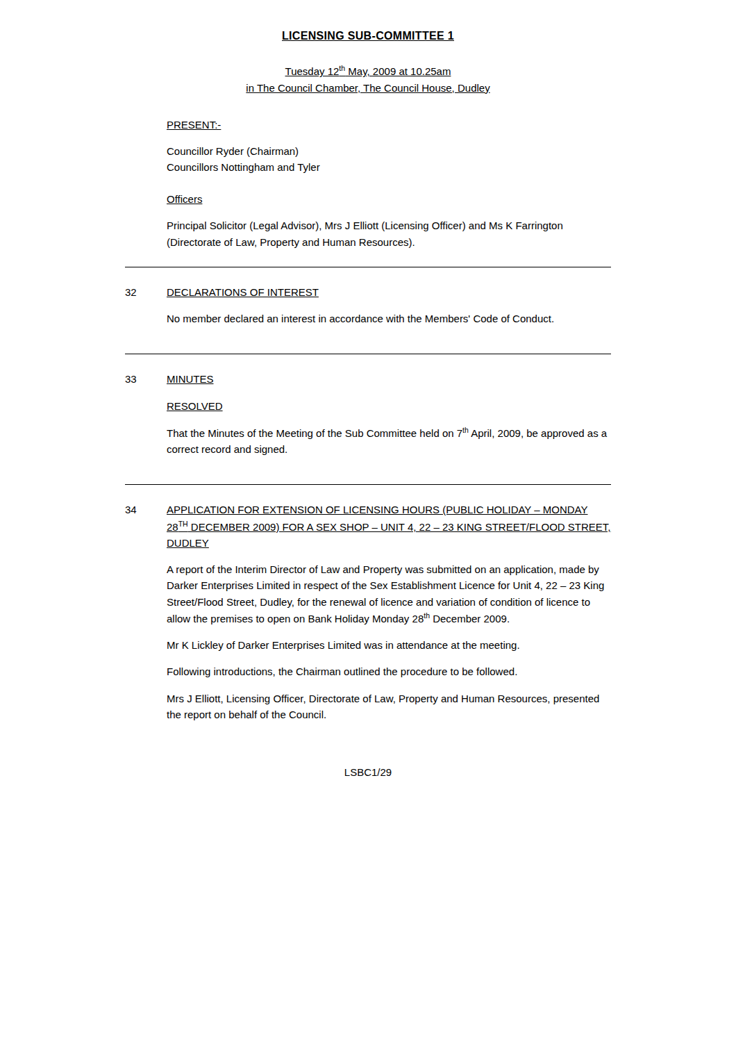LICENSING SUB-COMMITTEE 1
Tuesday 12th May, 2009 at 10.25am
in The Council Chamber, The Council House, Dudley
PRESENT:-
Councillor Ryder (Chairman)
Councillors Nottingham and Tyler
Officers
Principal Solicitor (Legal Advisor), Mrs J Elliott (Licensing Officer) and Ms K Farrington (Directorate of Law, Property and Human Resources).
| 32 | DECLARATIONS OF INTEREST No member declared an interest in accordance with the Members' Code of Conduct. |
| 33 | MINUTES RESOLVED That the Minutes of the Meeting of the Sub Committee held on 7 th April, 2009, be approved as a correct record and signed. |
| 34 | APPLICATION FOR EXTENSION OF LICENSING HOURS (PUBLIC HOLIDAY – MONDAY 28 TH DECEMBER 2009) FOR A SEX SHOP – UNIT 4, 22 – 23 KING STREET/FLOOD STREET, DUDLEY A report of the Interim Director of Law and Property was submitted on an application, made by Darker Enterprises Limited in respect of the Sex Establishment Licence for Unit 4, 22 – 23 King Street/Flood Street, Dudley, for the renewal of licence and variation of condition of licence to allow the premises to open on Bank Holiday Monday 28 th December 2009. Mr K Lickley of Darker Enterprises Limited was in attendance at the meeting. Following introductions, the Chairman outlined the procedure to be followed. Mrs J Elliott, Licensing Officer, Directorate of Law, Property and Human Resources, presented the report on behalf of the Council. |
LSBC1/29